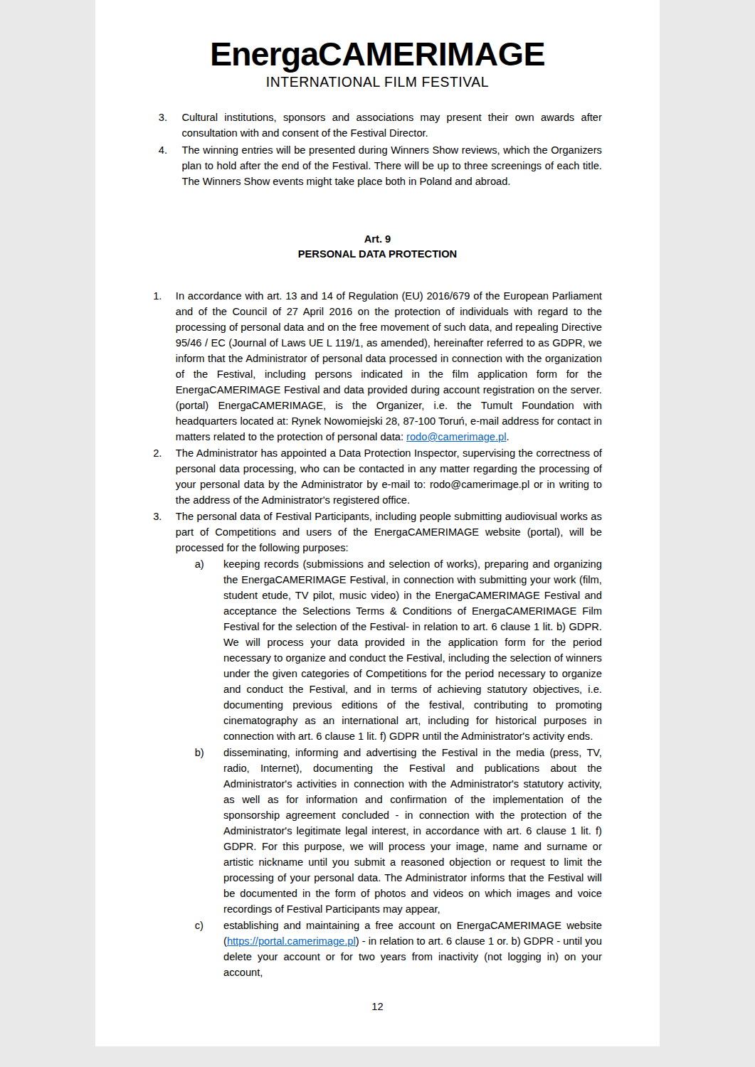Energa CAMERIMAGE
INTERNATIONAL FILM FESTIVAL
Cultural institutions, sponsors and associations may present their own awards after consultation with and consent of the Festival Director.
The winning entries will be presented during Winners Show reviews, which the Organizers plan to hold after the end of the Festival. There will be up to three screenings of each title. The Winners Show events might take place both in Poland and abroad.
Art. 9 PERSONAL DATA PROTECTION
In accordance with art. 13 and 14 of Regulation (EU) 2016/679 of the European Parliament and of the Council of 27 April 2016 on the protection of individuals with regard to the processing of personal data and on the free movement of such data, and repealing Directive 95/46 / EC (Journal of Laws UE L 119/1, as amended), hereinafter referred to as GDPR, we inform that the Administrator of personal data processed in connection with the organization of the Festival, including persons indicated in the film application form for the EnergaCAMERIMAGE Festival and data provided during account registration on the server. (portal) EnergaCAMERIMAGE, is the Organizer, i.e. the Tumult Foundation with headquarters located at: Rynek Nowomiejski 28, 87-100 Toruń, e-mail address for contact in matters related to the protection of personal data: rodo@camerimage.pl.
The Administrator has appointed a Data Protection Inspector, supervising the correctness of personal data processing, who can be contacted in any matter regarding the processing of your personal data by the Administrator by e-mail to: rodo@camerimage.pl or in writing to the address of the Administrator's registered office.
The personal data of Festival Participants, including people submitting audiovisual works as part of Competitions and users of the EnergaCAMERIMAGE website (portal), will be processed for the following purposes:
keeping records (submissions and selection of works), preparing and organizing the EnergaCAMERIMAGE Festival, in connection with submitting your work (film, student etude, TV pilot, music video) in the EnergaCAMERIMAGE Festival and acceptance the Selections Terms & Conditions of EnergaCAMERIMAGE Film Festival for the selection of the Festival- in relation to art. 6 clause 1 lit. b) GDPR. We will process your data provided in the application form for the period necessary to organize and conduct the Festival, including the selection of winners under the given categories of Competitions for the period necessary to organize and conduct the Festival, and in terms of achieving statutory objectives, i.e. documenting previous editions of the festival, contributing to promoting cinematography as an international art, including for historical purposes in connection with art. 6 clause 1 lit. f) GDPR until the Administrator's activity ends.
disseminating, informing and advertising the Festival in the media (press, TV, radio, Internet), documenting the Festival and publications about the Administrator's activities in connection with the Administrator's statutory activity, as well as for information and confirmation of the implementation of the sponsorship agreement concluded - in connection with the protection of the Administrator's legitimate legal interest, in accordance with art. 6 clause 1 lit. f) GDPR. For this purpose, we will process your image, name and surname or artistic nickname until you submit a reasoned objection or request to limit the processing of your personal data. The Administrator informs that the Festival will be documented in the form of photos and videos on which images and voice recordings of Festival Participants may appear,
establishing and maintaining a free account on EnergaCAMERIMAGE website (https://portal.camerimage.pl) - in relation to art. 6 clause 1 or. b) GDPR - until you delete your account or for two years from inactivity (not logging in) on your account,
12